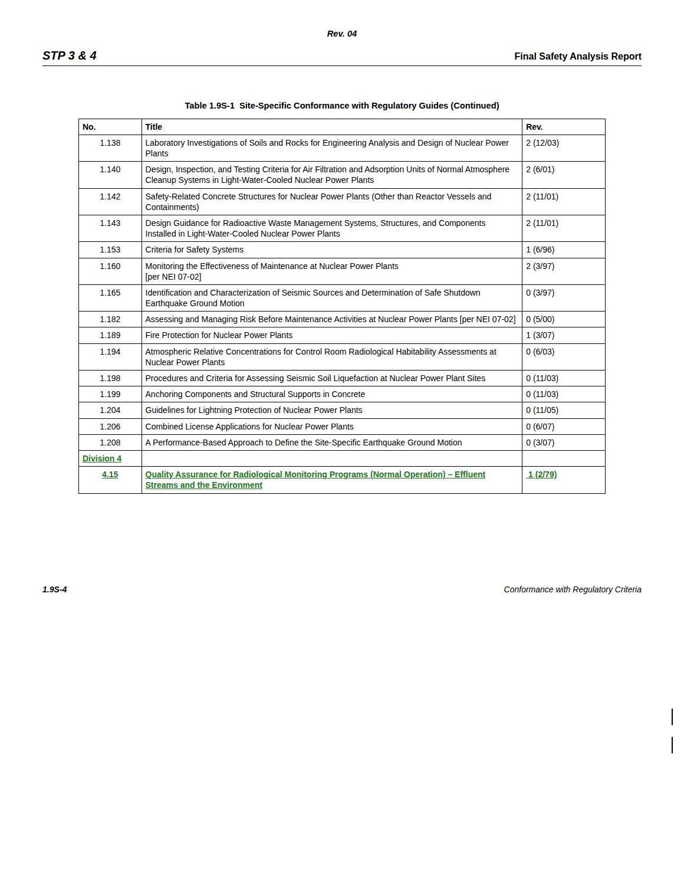Rev. 04
STP 3 & 4
Final Safety Analysis Report
Table 1.9S-1 Site-Specific Conformance with Regulatory Guides (Continued)
| No. | Title | Rev. |
| --- | --- | --- |
| 1.138 | Laboratory Investigations of Soils and Rocks for Engineering Analysis and Design of Nuclear Power Plants | 2 (12/03) |
| 1.140 | Design, Inspection, and Testing Criteria for Air Filtration and Adsorption Units of Normal Atmosphere Cleanup Systems in Light-Water-Cooled Nuclear Power Plants | 2 (6/01) |
| 1.142 | Safety-Related Concrete Structures for Nuclear Power Plants (Other than Reactor Vessels and Containments) | 2 (11/01) |
| 1.143 | Design Guidance for Radioactive Waste Management Systems, Structures, and Components Installed in Light-Water-Cooled Nuclear Power Plants | 2 (11/01) |
| 1.153 | Criteria for Safety Systems | 1 (6/96) |
| 1.160 | Monitoring the Effectiveness of Maintenance at Nuclear Power Plants [per NEI 07-02] | 2 (3/97) |
| 1.165 | Identification and Characterization of Seismic Sources and Determination of Safe Shutdown Earthquake Ground Motion | 0 (3/97) |
| 1.182 | Assessing and Managing Risk Before Maintenance Activities at Nuclear Power Plants [per NEI 07-02] | 0 (5/00) |
| 1.189 | Fire Protection for Nuclear Power Plants | 1 (3/07) |
| 1.194 | Atmospheric Relative Concentrations for Control Room Radiological Habitability Assessments at Nuclear Power Plants | 0 (6/03) |
| 1.198 | Procedures and Criteria for Assessing Seismic Soil Liquefaction at Nuclear Power Plant Sites | 0 (11/03) |
| 1.199 | Anchoring Components and Structural Supports in Concrete | 0 (11/03) |
| 1.204 | Guidelines for Lightning Protection of Nuclear Power Plants | 0 (11/05) |
| 1.206 | Combined License Applications for Nuclear Power Plants | 0 (6/07) |
| 1.208 | A Performance-Based Approach to Define the Site-Specific Earthquake Ground Motion | 0 (3/07) |
| Division 4 | | |
| 4.15 | Quality Assurance for Radiological Monitoring Programs (Normal Operation) – Effluent Streams and the Environment | 1 (2/79) |
1.9S-4
Conformance with Regulatory Criteria